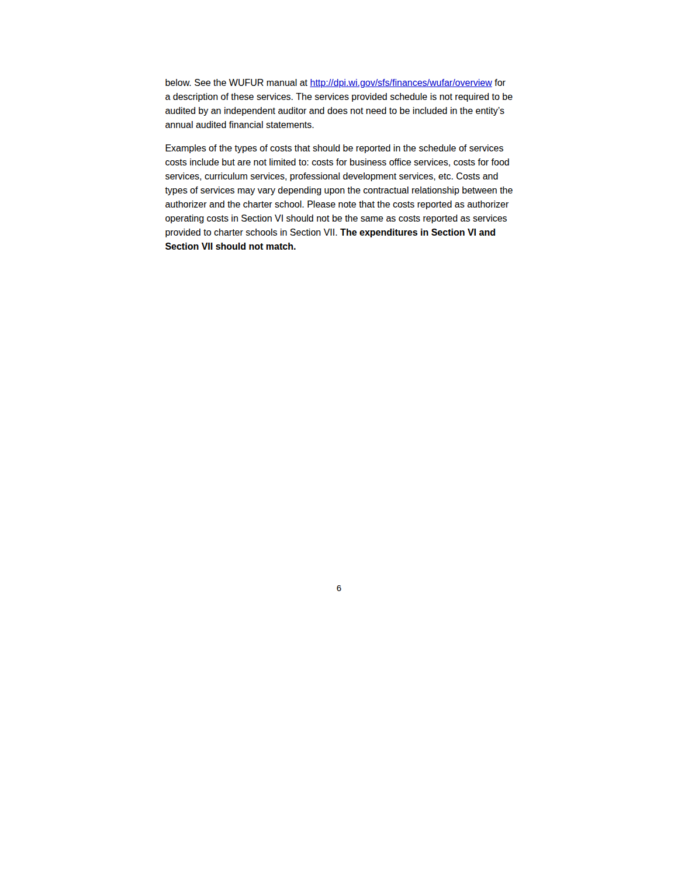below. See the WUFUR manual at http://dpi.wi.gov/sfs/finances/wufar/overview for a description of these services. The services provided schedule is not required to be audited by an independent auditor and does not need to be included in the entity’s annual audited financial statements.
Examples of the types of costs that should be reported in the schedule of services costs include but are not limited to: costs for business office services, costs for food services, curriculum services, professional development services, etc. Costs and types of services may vary depending upon the contractual relationship between the authorizer and the charter school. Please note that the costs reported as authorizer operating costs in Section VI should not be the same as costs reported as services provided to charter schools in Section VII. The expenditures in Section VI and Section VII should not match.
6